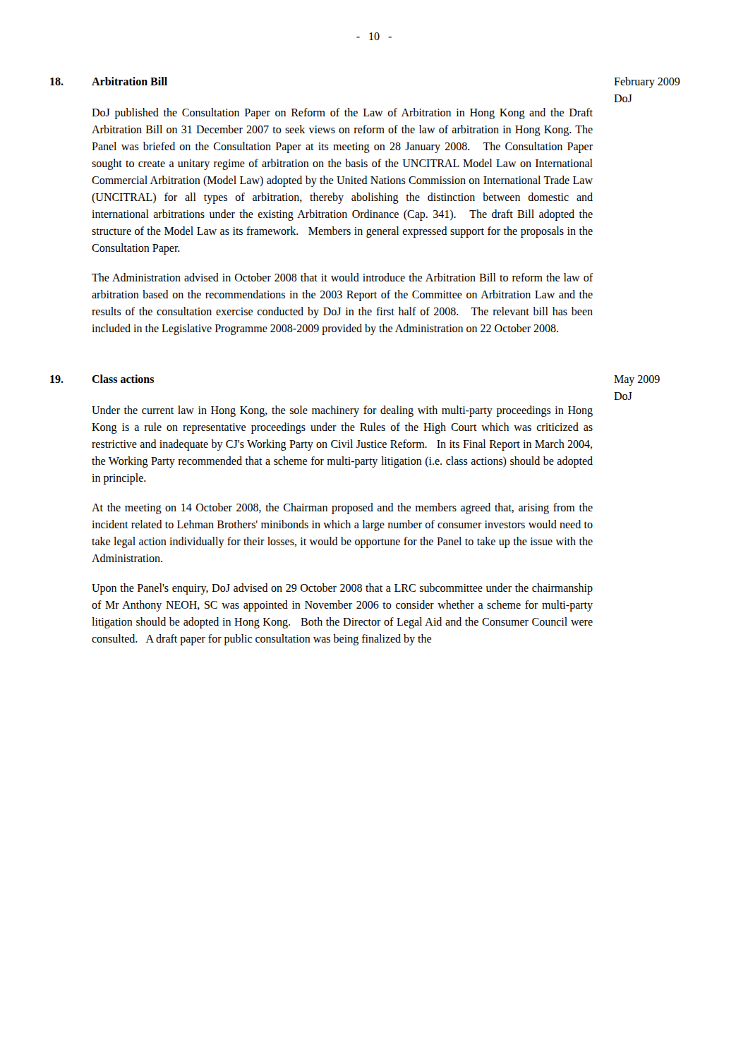- 10 -
18.
Arbitration Bill
DoJ published the Consultation Paper on Reform of the Law of Arbitration in Hong Kong and the Draft Arbitration Bill on 31 December 2007 to seek views on reform of the law of arbitration in Hong Kong. The Panel was briefed on the Consultation Paper at its meeting on 28 January 2008. The Consultation Paper sought to create a unitary regime of arbitration on the basis of the UNCITRAL Model Law on International Commercial Arbitration (Model Law) adopted by the United Nations Commission on International Trade Law (UNCITRAL) for all types of arbitration, thereby abolishing the distinction between domestic and international arbitrations under the existing Arbitration Ordinance (Cap. 341). The draft Bill adopted the structure of the Model Law as its framework. Members in general expressed support for the proposals in the Consultation Paper.
The Administration advised in October 2008 that it would introduce the Arbitration Bill to reform the law of arbitration based on the recommendations in the 2003 Report of the Committee on Arbitration Law and the results of the consultation exercise conducted by DoJ in the first half of 2008. The relevant bill has been included in the Legislative Programme 2008-2009 provided by the Administration on 22 October 2008.
February 2009
DoJ
19.
Class actions
Under the current law in Hong Kong, the sole machinery for dealing with multi-party proceedings in Hong Kong is a rule on representative proceedings under the Rules of the High Court which was criticized as restrictive and inadequate by CJ's Working Party on Civil Justice Reform. In its Final Report in March 2004, the Working Party recommended that a scheme for multi-party litigation (i.e. class actions) should be adopted in principle.
At the meeting on 14 October 2008, the Chairman proposed and the members agreed that, arising from the incident related to Lehman Brothers' minibonds in which a large number of consumer investors would need to take legal action individually for their losses, it would be opportune for the Panel to take up the issue with the Administration.
Upon the Panel's enquiry, DoJ advised on 29 October 2008 that a LRC subcommittee under the chairmanship of Mr Anthony NEOH, SC was appointed in November 2006 to consider whether a scheme for multi-party litigation should be adopted in Hong Kong. Both the Director of Legal Aid and the Consumer Council were consulted. A draft paper for public consultation was being finalized by the
May 2009
DoJ